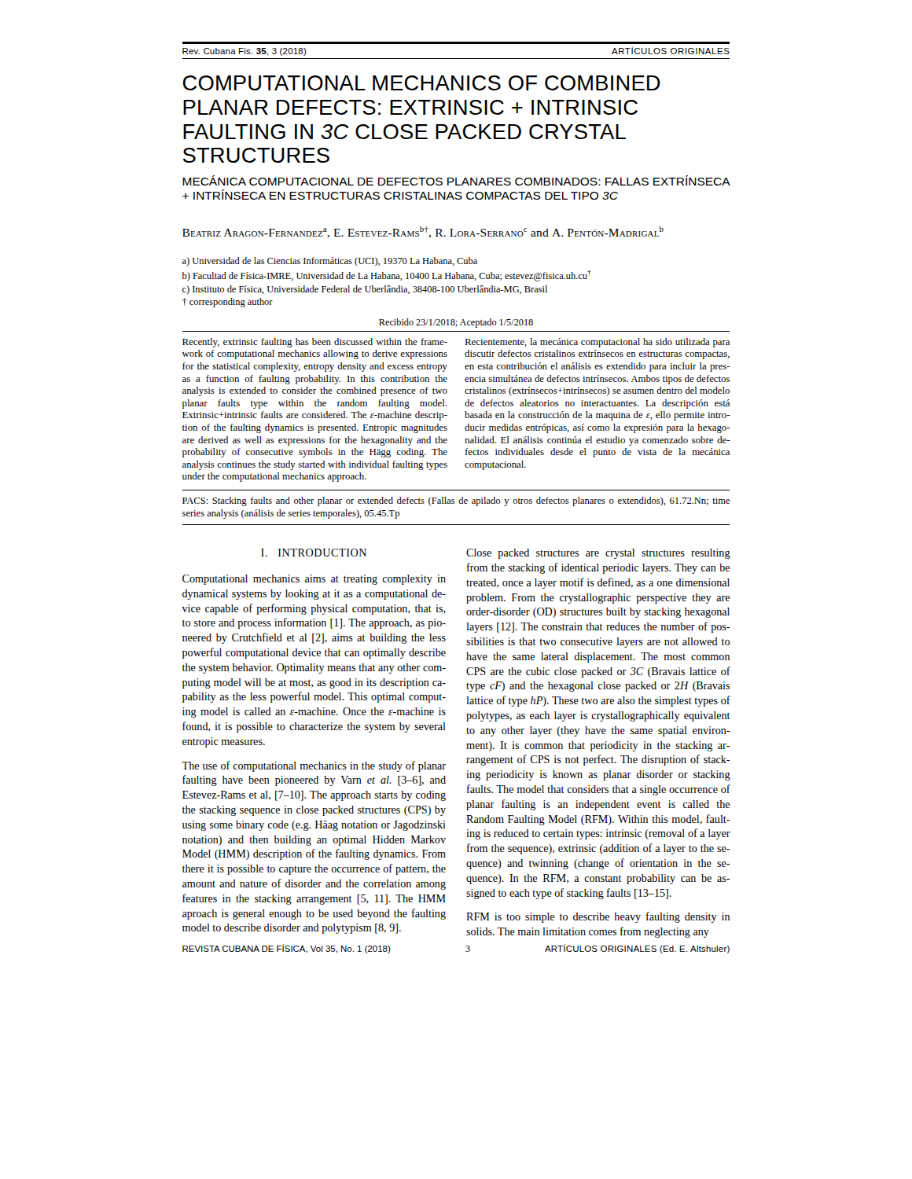Rev. Cubana Fis. 35, 3 (2018)
ARTÍCULOS ORIGINALES
Computational mechanics of combined planar defects: extrinsic + intrinsic faulting in 3C close packed crystal structures
Mecánica computacional de defectos planares combinados: fallas extrínseca + intrínseca en estructuras cristalinas compactas del tipo 3C
Beatriz Aragon-Fernandeza, E. Estevez-Ramsb†, R. Lora-Serranoc and A. Pentón-Madrigalb
a) Universidad de las Ciencias Informáticas (UCI), 19370 La Habana, Cuba
b) Facultad de Física-IMRE, Universidad de La Habana, 10400 La Habana, Cuba; estevez@fisica.uh.cu†
c) Instituto de Física, Universidade Federal de Uberlândia, 38408-100 Uberlândia-MG, Brasil
† corresponding author
Recibido 23/1/2018; Aceptado 1/5/2018
Recently, extrinsic faulting has been discussed within the framework of computational mechanics allowing to derive expressions for the statistical complexity, entropy density and excess entropy as a function of faulting probability. In this contribution the analysis is extended to consider the combined presence of two planar faults type within the random faulting model. Extrinsic+intrinsic faults are considered. The ε-machine description of the faulting dynamics is presented. Entropic magnitudes are derived as well as expressions for the hexagonality and the probability of consecutive symbols in the Hägg coding. The analysis continues the study started with individual faulting types under the computational mechanics approach.
Recientemente, la mecánica computacional ha sido utilizada para discutir defectos cristalinos extrínsecos en estructuras compactas, en esta contribución el análisis es extendido para incluir la presencia simultánea de defectos intrínsecos. Ambos tipos de defectos cristalinos (extrínsecos+intrínsecos) se asumen dentro del modelo de defectos aleatorios no interactuantes. La descripción está basada en la construcción de la maquina de ε, ello permite introducir medidas entrópicas, así como la expresión para la hexagonalidad. El análisis continúa el estudio ya comenzado sobre defectos individuales desde el punto de vista de la mecánica computacional.
PACS: Stacking faults and other planar or extended defects (Fallas de apilado y otros defectos planares o extendidos), 61.72.Nn; time series analysis (análisis de series temporales), 05.45.Tp
I. Introduction
Computational mechanics aims at treating complexity in dynamical systems by looking at it as a computational device capable of performing physical computation, that is, to store and process information [1]. The approach, as pioneered by Crutchfield et al [2], aims at building the less powerful computational device that can optimally describe the system behavior. Optimality means that any other computing model will be at most, as good in its description capability as the less powerful model. This optimal computing model is called an ε-machine. Once the ε-machine is found, it is possible to characterize the system by several entropic measures.
The use of computational mechanics in the study of planar faulting have been pioneered by Varn et al. [3–6], and Estevez-Rams et al, [7–10]. The approach starts by coding the stacking sequence in close packed structures (CPS) by using some binary code (e.g. Häag notation or Jagodzinski notation) and then building an optimal Hidden Markov Model (HMM) description of the faulting dynamics. From there it is possible to capture the occurrence of pattern, the amount and nature of disorder and the correlation among features in the stacking arrangement [5, 11]. The HMM aproach is general enough to be used beyond the faulting model to describe disorder and polytypism [8, 9].
Close packed structures are crystal structures resulting from the stacking of identical periodic layers. They can be treated, once a layer motif is defined, as a one dimensional problem. From the crystallographic perspective they are order-disorder (OD) structures built by stacking hexagonal layers [12]. The constrain that reduces the number of possibilities is that two consecutive layers are not allowed to have the same lateral displacement. The most common CPS are the cubic close packed or 3C (Bravais lattice of type cF) and the hexagonal close packed or 2H (Bravais lattice of type hP). These two are also the simplest types of polytypes, as each layer is crystallographically equivalent to any other layer (they have the same spatial environment). It is common that periodicity in the stacking arrangement of CPS is not perfect. The disruption of stacking periodicity is known as planar disorder or stacking faults. The model that considers that a single occurrence of planar faulting is an independent event is called the Random Faulting Model (RFM). Within this model, faulting is reduced to certain types: intrinsic (removal of a layer from the sequence), extrinsic (addition of a layer to the sequence) and twinning (change of orientation in the sequence). In the RFM, a constant probability can be assigned to each type of stacking faults [13–15].
RFM is too simple to describe heavy faulting density in solids. The main limitation comes from neglecting any
REVISTA CUBANA DE FÍSICA, Vol 35, No. 1 (2018)
3
ARTÍCULOS ORIGINALES (Ed. E. Altshuler)